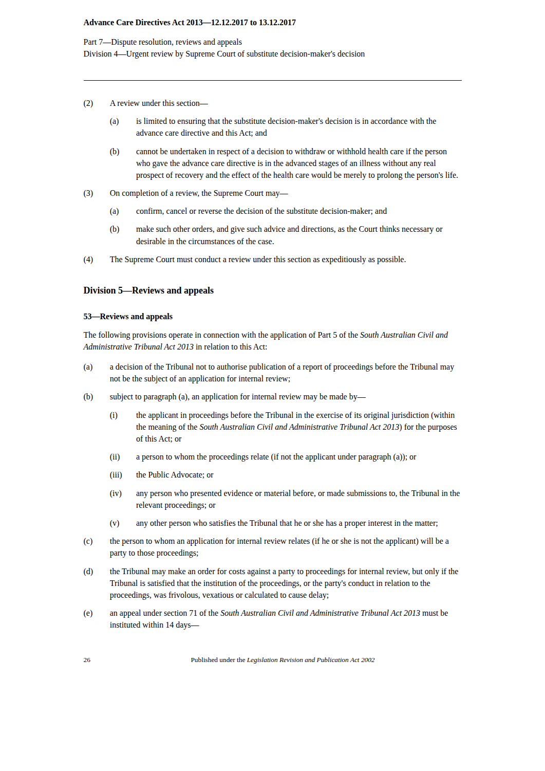Advance Care Directives Act 2013—12.12.2017 to 13.12.2017
Part 7—Dispute resolution, reviews and appeals Division 4—Urgent review by Supreme Court of substitute decision-maker's decision
(2) A review under this section—
(a) is limited to ensuring that the substitute decision-maker's decision is in accordance with the advance care directive and this Act; and
(b) cannot be undertaken in respect of a decision to withdraw or withhold health care if the person who gave the advance care directive is in the advanced stages of an illness without any real prospect of recovery and the effect of the health care would be merely to prolong the person's life.
(3) On completion of a review, the Supreme Court may—
(a) confirm, cancel or reverse the decision of the substitute decision-maker; and
(b) make such other orders, and give such advice and directions, as the Court thinks necessary or desirable in the circumstances of the case.
(4) The Supreme Court must conduct a review under this section as expeditiously as possible.
Division 5—Reviews and appeals
53—Reviews and appeals
The following provisions operate in connection with the application of Part 5 of the South Australian Civil and Administrative Tribunal Act 2013 in relation to this Act:
(a) a decision of the Tribunal not to authorise publication of a report of proceedings before the Tribunal may not be the subject of an application for internal review;
(b) subject to paragraph (a), an application for internal review may be made by—
(i) the applicant in proceedings before the Tribunal in the exercise of its original jurisdiction (within the meaning of the South Australian Civil and Administrative Tribunal Act 2013) for the purposes of this Act; or
(ii) a person to whom the proceedings relate (if not the applicant under paragraph (a)); or
(iii) the Public Advocate; or
(iv) any person who presented evidence or material before, or made submissions to, the Tribunal in the relevant proceedings; or
(v) any other person who satisfies the Tribunal that he or she has a proper interest in the matter;
(c) the person to whom an application for internal review relates (if he or she is not the applicant) will be a party to those proceedings;
(d) the Tribunal may make an order for costs against a party to proceedings for internal review, but only if the Tribunal is satisfied that the institution of the proceedings, or the party's conduct in relation to the proceedings, was frivolous, vexatious or calculated to cause delay;
(e) an appeal under section 71 of the South Australian Civil and Administrative Tribunal Act 2013 must be instituted within 14 days—
26 Published under the Legislation Revision and Publication Act 2002